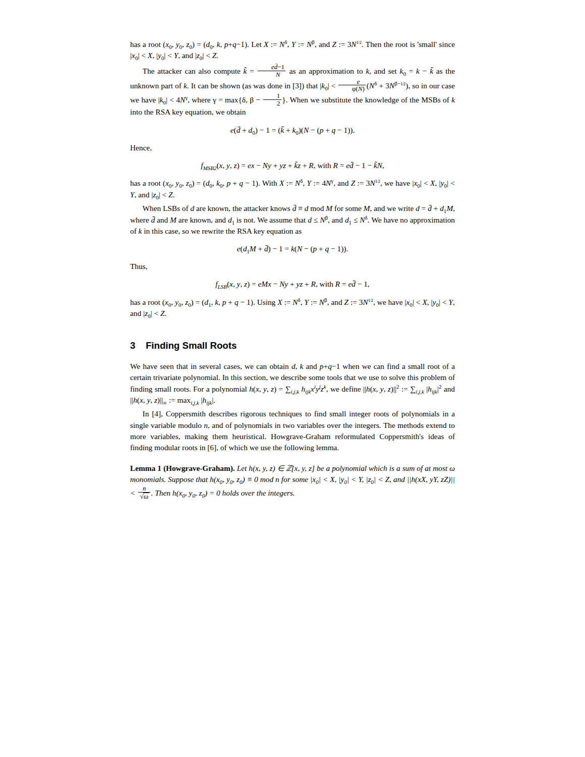has a root (x0, y0, z0) = (d0, k, p+q−1). Let X := Nδ, Y := Nβ, and Z := 3N1⁄2. Then the root is 'small' since |x0| < X, |y0| < Y, and |z0| < Z.
The attacker can also compute k̃ = ed̄−1 N as an approximation to k, and set k0 = k − k̃ as the unknown part of k. It can be shown (as was done in [3]) that |k0| < eφ(N)(Nδ + 3Nβ−1⁄2), so in our case we have |k0| < 4Nγ, where γ = max{δ, β − 12}. When we substitute the knowledge of the MSBs of k into the RSA key equation, we obtain
e(d̄ + d0) − 1 = (k̃ + k0)(N − (p + q − 1)).
Hence,
fMSB2(x, y, z) = ex − Ny + yz + k̃z + R, with R = ed̄ − 1 − k̃N,
has a root (x0, y0, z0) = (d0, k0, p + q − 1). With X := Nδ, Y := 4Nγ, and Z := 3N1⁄2, we have |x0| < X, |y0| < Y, and |z0| < Z.
When LSBs of d are known, the attacker knows d̄ ≡ d mod M for some M, and we write d = d̄ + d1M, where d̄ and M are known, and d1 is not. We assume that d ≤ Nβ, and d1 ≤ Nδ. We have no approximation of k in this case, so we rewrite the RSA key equation as
e(d1M + d̄) − 1 = k(N − (p + q − 1)).
Thus,
fLSB(x, y, z) = eMx − Ny + yz + R, with R = ed̄ − 1,
has a root (x0, y0, z0) = (d1, k, p + q − 1). Using X := Nδ, Y := Nβ, and Z := 3N1⁄2, we have |x0| < X, |y0| < Y, and |z0| < Z.
3 Finding Small Roots
We have seen that in several cases, we can obtain d, k and p+q−1 when we can find a small root of a certain trivariate polynomial. In this section, we describe some tools that we use to solve this problem of finding small roots. For a polynomial h(x, y, z) = ∑i,j,k hijkxiyjzk, we define ||h(x, y, z)||2 := ∑i,j,k |hijk|2 and ||h(x, y, z)||∞ := maxi,j,k |hijk|.
In [4], Coppersmith describes rigorous techniques to find small integer roots of polynomials in a single variable modulo n, and of polynomials in two variables over the integers. The methods extend to more variables, making them heuristical. Howgrave-Graham reformulated Coppersmith's ideas of finding modular roots in [6], of which we use the following lemma.
Lemma 1 (Howgrave-Graham). Let h(x, y, z) ∈ ℤ[x, y, z] be a polynomial which is a sum of at most ω monomials. Suppose that h(x0, y0, z0) ≡ 0 mod n for some |x0| < X, |y0| < Y, |z0| < Z, and ||h(xX, yY, zZ)|| < n√ω. Then h(x0, y0, z0) = 0 holds over the integers.